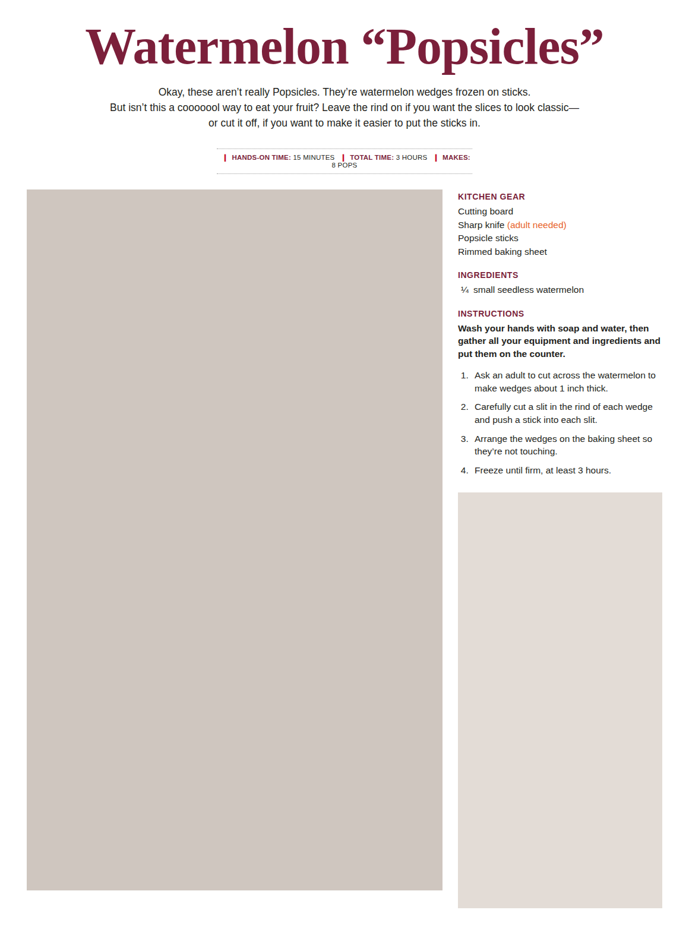Watermelon “Popsicles”
Okay, these aren’t really Popsicles. They’re watermelon wedges frozen on sticks.
But isn’t this a cooooool way to eat your fruit? Leave the rind on if you want the slices to look classic—
or cut it off, if you want to make it easier to put the sticks in.
❙HANDS-ON TIME: 15 MINUTES ❙TOTAL TIME: 3 HOURS ❙MAKES: 8 POPS
Kitchen Gear
Cutting board
Sharp knife (adult needed)
Popsicle sticks
Rimmed baking sheet
Ingredients
¼ small seedless watermelon
Instructions
Wash your hands with soap and water, then gather all your equipment and ingredients and put them on the counter.
Ask an adult to cut across the watermelon to make wedges about 1 inch thick.
Carefully cut a slit in the rind of each wedge and push a stick into each slit.
Arrange the wedges on the baking sheet so they’re not touching.
Freeze until firm, at least 3 hours.